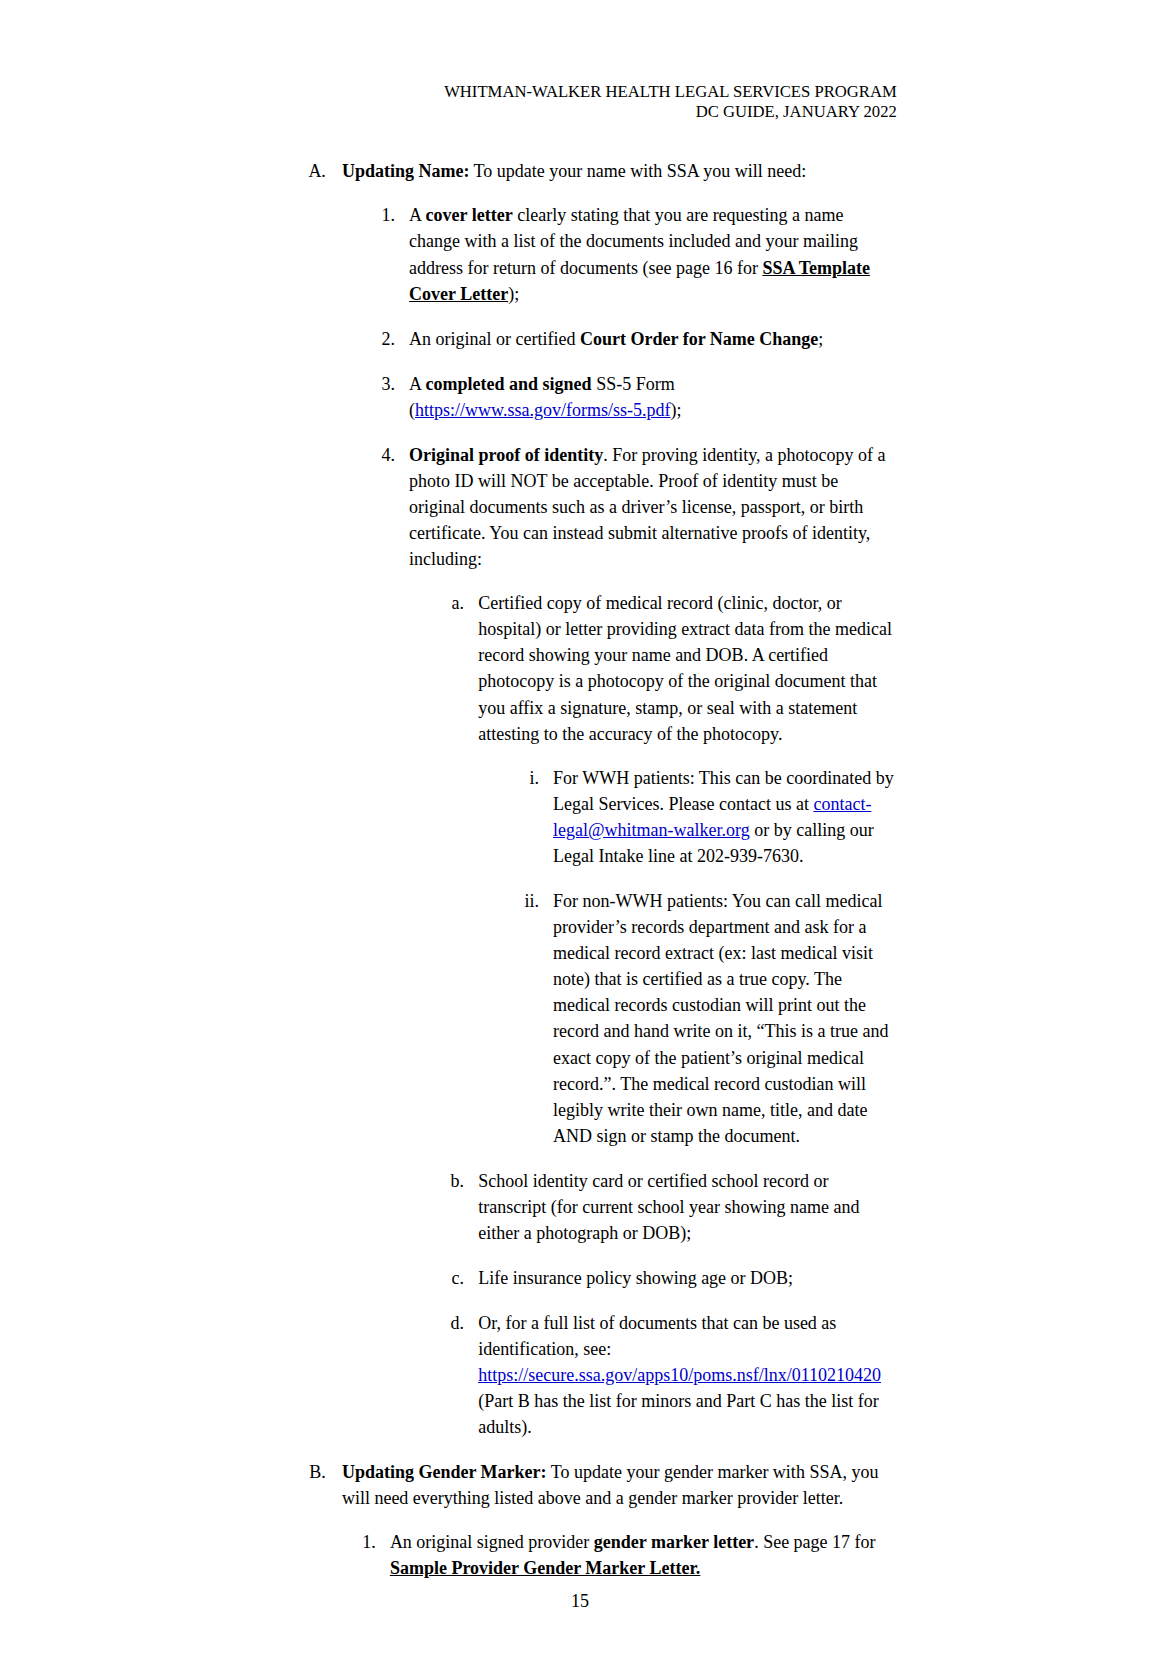WHITMAN-WALKER HEALTH LEGAL SERVICES PROGRAM DC GUIDE, JANUARY 2022
Updating Name: To update your name with SSA you will need:
A cover letter clearly stating that you are requesting a name change with a list of the documents included and your mailing address for return of documents (see page 16 for SSA Template Cover Letter);
An original or certified Court Order for Name Change;
A completed and signed SS-5 Form (https://www.ssa.gov/forms/ss-5.pdf);
Original proof of identity. For proving identity, a photocopy of a photo ID will NOT be acceptable. Proof of identity must be original documents such as a driver’s license, passport, or birth certificate. You can instead submit alternative proofs of identity, including:
Certified copy of medical record (clinic, doctor, or hospital) or letter providing extract data from the medical record showing your name and DOB. A certified photocopy is a photocopy of the original document that you affix a signature, stamp, or seal with a statement attesting to the accuracy of the photocopy.
For WWH patients: This can be coordinated by Legal Services. Please contact us at contact-legal@whitman-walker.org or by calling our Legal Intake line at 202-939-7630.
For non-WWH patients: You can call medical provider’s records department and ask for a medical record extract (ex: last medical visit note) that is certified as a true copy. The medical records custodian will print out the record and hand write on it, “This is a true and exact copy of the patient’s original medical record.”. The medical record custodian will legibly write their own name, title, and date AND sign or stamp the document.
School identity card or certified school record or transcript (for current school year showing name and either a photograph or DOB);
Life insurance policy showing age or DOB;
Or, for a full list of documents that can be used as identification, see: https://secure.ssa.gov/apps10/poms.nsf/lnx/0110210420 (Part B has the list for minors and Part C has the list for adults).
Updating Gender Marker: To update your gender marker with SSA, you will need everything listed above and a gender marker provider letter.
An original signed provider gender marker letter. See page 17 for Sample Provider Gender Marker Letter.
15